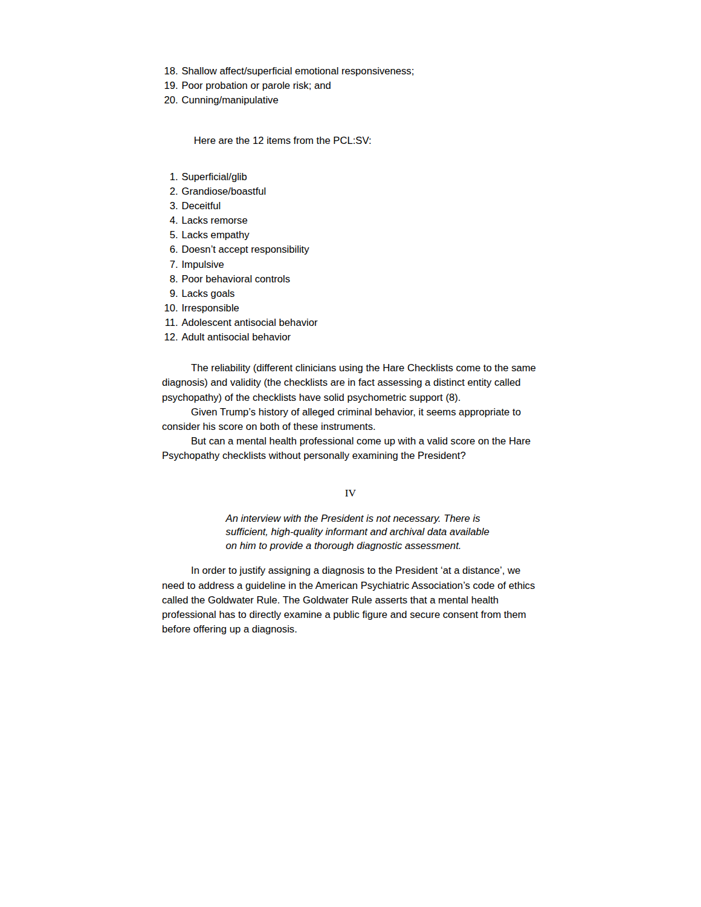18. Shallow affect/superficial emotional responsiveness;
19. Poor probation or parole risk; and
20. Cunning/manipulative
Here are the 12 items from the PCL:SV:
1. Superficial/glib
2. Grandiose/boastful
3. Deceitful
4. Lacks remorse
5. Lacks empathy
6. Doesn’t accept responsibility
7. Impulsive
8. Poor behavioral controls
9. Lacks goals
10. Irresponsible
11. Adolescent antisocial behavior
12. Adult antisocial behavior
The reliability (different clinicians using the Hare Checklists come to the same diagnosis) and validity (the checklists are in fact assessing a distinct entity called psychopathy) of the checklists have solid psychometric support (8).
Given Trump’s history of alleged criminal behavior, it seems appropriate to consider his score on both of these instruments.
But can a mental health professional come up with a valid score on the Hare Psychopathy checklists without personally examining the President?
IV
An interview with the President is not necessary. There is
sufficient, high-quality informant and archival data available
on him to provide a thorough diagnostic assessment.
In order to justify assigning a diagnosis to the President ‘at a distance’, we need to address a guideline in the American Psychiatric Association’s code of ethics called the Goldwater Rule. The Goldwater Rule asserts that a mental health professional has to directly examine a public figure and secure consent from them before offering up a diagnosis.